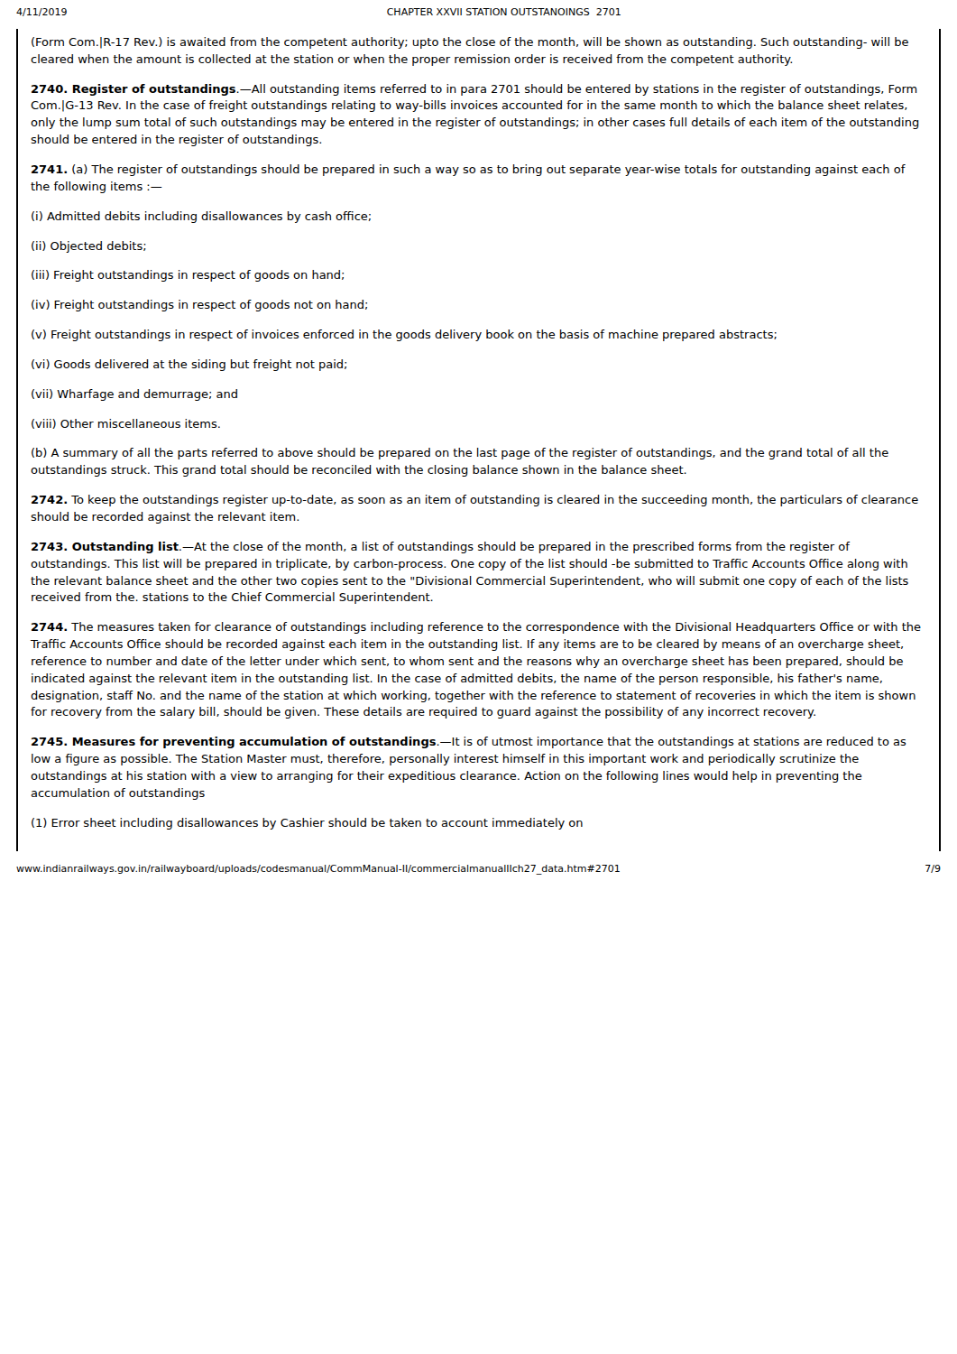4/11/2019 CHAPTER XXVII STATION OUTSTANOINGS 2701
(Form Com.|R-17 Rev.) is awaited from the competent authority; upto the close of the month, will be shown as outstanding. Such outstanding- will be cleared when the amount is collected at the station or when the proper remission order is received from the competent authority.
2740. Register of outstandings.—All outstanding items referred to in para 2701 should be entered by stations in the register of outstandings, Form Com.|G-13 Rev. In the case of freight outstandings relating to way-bills invoices accounted for in the same month to which the balance sheet relates, only the lump sum total of such outstandings may be entered in the register of outstandings; in other cases full details of each item of the outstanding should be entered in the register of outstandings.
2741. (a) The register of outstandings should be prepared in such a way so as to bring out separate year-wise totals for outstanding against each of the following items :—
(i) Admitted debits including disallowances by cash office;
(ii) Objected debits;
(iii) Freight outstandings in respect of goods on hand;
(iv) Freight outstandings in respect of goods not on hand;
(v) Freight outstandings in respect of invoices enforced in the goods delivery book on the basis of machine prepared abstracts;
(vi) Goods delivered at the siding but freight not paid;
(vii) Wharfage and demurrage; and
(viii) Other miscellaneous items.
(b) A summary of all the parts referred to above should be prepared on the last page of the register of outstandings, and the grand total of all the outstandings struck. This grand total should be reconciled with the closing balance shown in the balance sheet.
2742. To keep the outstandings register up-to-date, as soon as an item of outstanding is cleared in the succeeding month, the particulars of clearance should be recorded against the relevant item.
2743. Outstanding list.—At the close of the month, a list of outstandings should be prepared in the prescribed forms from the register of outstandings. This list will be prepared in triplicate, by carbon-process. One copy of the list should -be submitted to Traffic Accounts Office along with the relevant balance sheet and the other two copies sent to the "Divisional Commercial Superintendent, who will submit one copy of each of the lists received from the. stations to the Chief Commercial Superintendent.
2744. The measures taken for clearance of outstandings including reference to the correspondence with the Divisional Headquarters Office or with the Traffic Accounts Office should be recorded against each item in the outstanding list. If any items are to be cleared by means of an overcharge sheet, reference to number and date of the letter under which sent, to whom sent and the reasons why an overcharge sheet has been prepared, should be indicated against the relevant item in the outstanding list. In the case of admitted debits, the name of the person responsible, his father's name, designation, staff No. and the name of the station at which working, together with the reference to statement of recoveries in which the item is shown for recovery from the salary bill, should be given. These details are required to guard against the possibility of any incorrect recovery.
2745. Measures for preventing accumulation of outstandings.—It is of utmost importance that the outstandings at stations are reduced to as low a figure as possible. The Station Master must, therefore, personally interest himself in this important work and periodically scrutinize the outstandings at his station with a view to arranging for their expeditious clearance. Action on the following lines would help in preventing the accumulation of outstandings
(1) Error sheet including disallowances by Cashier should be taken to account immediately on
www.indianrailways.gov.in/railwayboard/uploads/codesmanual/CommManual-II/commercialmanualIIch27_data.htm#2701 7/9